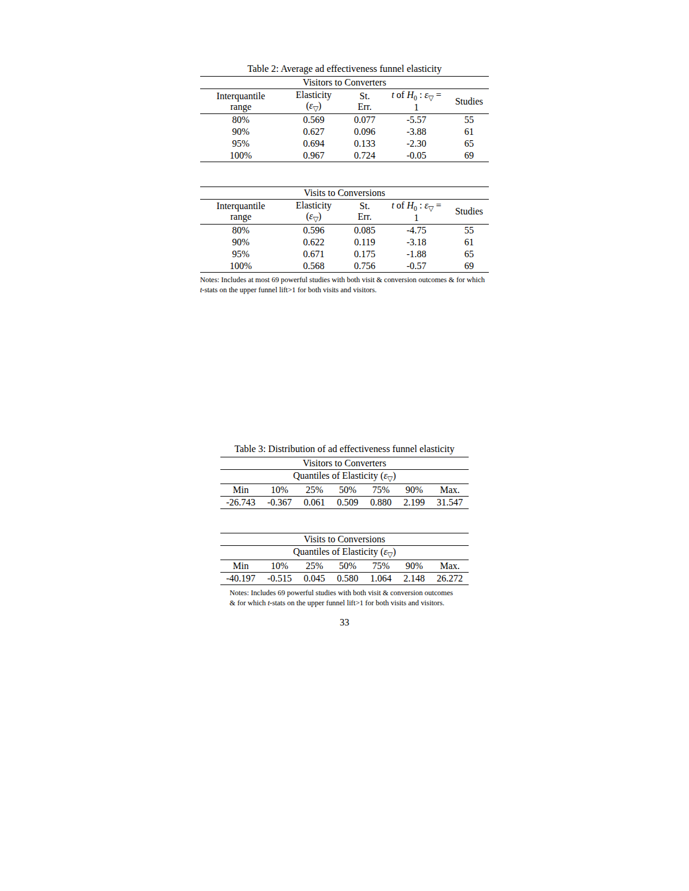Table 2: Average ad effectiveness funnel elasticity
| Visitors to Converters |
| Interquantile range | Elasticity ( ε ▽ ) | St. Err. | t of H 0 : ε ▽ = 1 | Studies |
| 80% | 0.569 | 0.077 | -5.57 | 55 |
| 90% | 0.627 | 0.096 | -3.88 | 61 |
| 95% | 0.694 | 0.133 | -2.30 | 65 |
| 100% | 0.967 | 0.724 | -0.05 | 69 |
| Visits to Conversions |
| Interquantile range | Elasticity ( ε ▽ ) | St. Err. | t of H 0 : ε ▽ = 1 | Studies |
| 80% | 0.596 | 0.085 | -4.75 | 55 |
| 90% | 0.622 | 0.119 | -3.18 | 61 |
| 95% | 0.671 | 0.175 | -1.88 | 65 |
| 100% | 0.568 | 0.756 | -0.57 | 69 |
Notes: Includes at most 69 powerful studies with both visit & conversion outcomes & for which t-stats on the upper funnel lift>1 for both visits and visitors.
Table 3: Distribution of ad effectiveness funnel elasticity
| Visitors to Converters |
| Quantiles of Elasticity ( ε ▽ ) |
| Min | 10% | 25% | 50% | 75% | 90% | Max. |
| -26.743 | -0.367 | 0.061 | 0.509 | 0.880 | 2.199 | 31.547 |
| Visits to Conversions |
| Quantiles of Elasticity ( ε ▽ ) |
| Min | 10% | 25% | 50% | 75% | 90% | Max. |
| -40.197 | -0.515 | 0.045 | 0.580 | 1.064 | 2.148 | 26.272 |
Notes: Includes 69 powerful studies with both visit & conversion outcomes & for which t-stats on the upper funnel lift>1 for both visits and visitors.
33